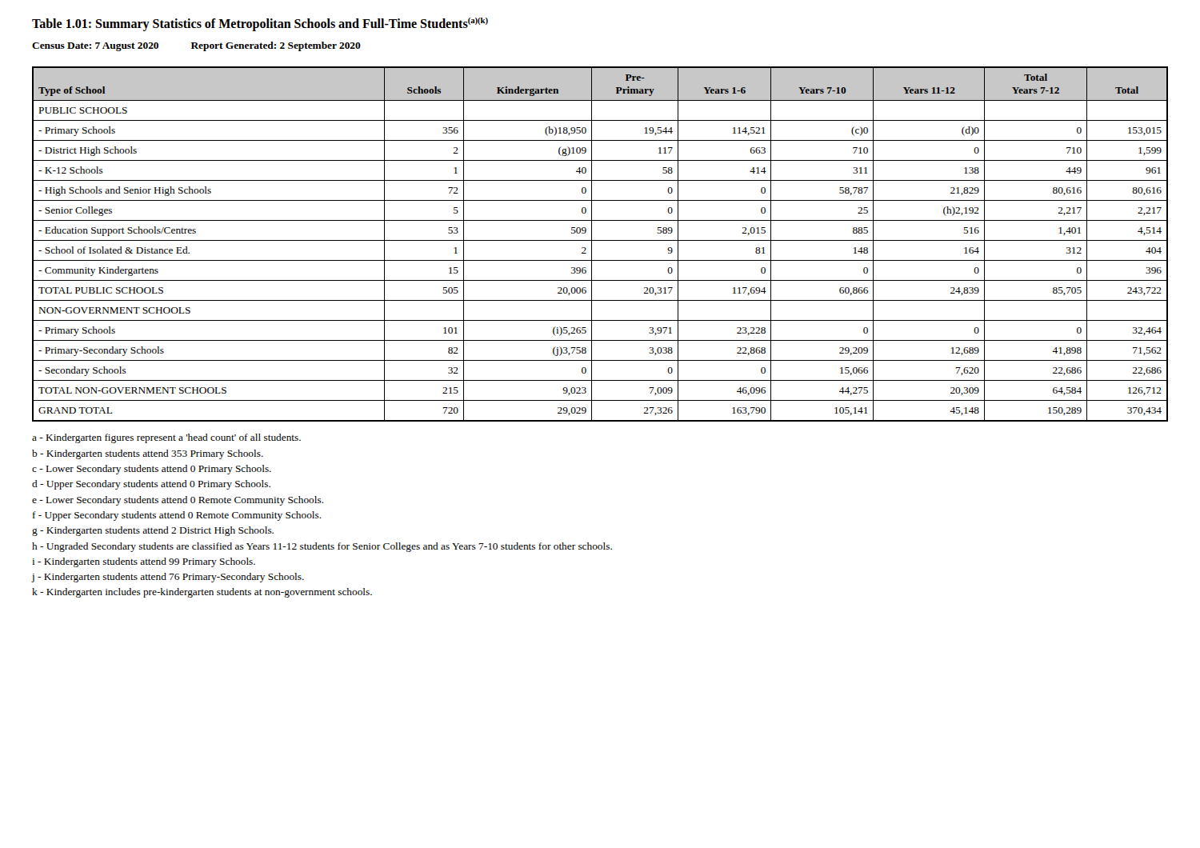Table 1.01: Summary Statistics of Metropolitan Schools and Full-Time Students(a)(k)
Census Date: 7 August 2020 Report Generated: 2 September 2020
| Type of School | Schools | Kindergarten | Pre- Primary | Years 1-6 | Years 7-10 | Years 11-12 | Total Years 7-12 | Total |
| --- | --- | --- | --- | --- | --- | --- | --- | --- |
| PUBLIC SCHOOLS | | | | | | | | |
| - Primary Schools | 356 | (b)18,950 | 19,544 | 114,521 | (c)0 | (d)0 | 0 | 153,015 |
| - District High Schools | 2 | (g)109 | 117 | 663 | 710 | 0 | 710 | 1,599 |
| - K-12 Schools | 1 | 40 | 58 | 414 | 311 | 138 | 449 | 961 |
| - High Schools and Senior High Schools | 72 | 0 | 0 | 0 | 58,787 | 21,829 | 80,616 | 80,616 |
| - Senior Colleges | 5 | 0 | 0 | 0 | 25 | (h)2,192 | 2,217 | 2,217 |
| - Education Support Schools/Centres | 53 | 509 | 589 | 2,015 | 885 | 516 | 1,401 | 4,514 |
| - School of Isolated & Distance Ed. | 1 | 2 | 9 | 81 | 148 | 164 | 312 | 404 |
| - Community Kindergartens | 15 | 396 | 0 | 0 | 0 | 0 | 0 | 396 |
| TOTAL PUBLIC SCHOOLS | 505 | 20,006 | 20,317 | 117,694 | 60,866 | 24,839 | 85,705 | 243,722 |
| NON-GOVERNMENT SCHOOLS | | | | | | | | |
| - Primary Schools | 101 | (i)5,265 | 3,971 | 23,228 | 0 | 0 | 0 | 32,464 |
| - Primary-Secondary Schools | 82 | (j)3,758 | 3,038 | 22,868 | 29,209 | 12,689 | 41,898 | 71,562 |
| - Secondary Schools | 32 | 0 | 0 | 0 | 15,066 | 7,620 | 22,686 | 22,686 |
| TOTAL NON-GOVERNMENT SCHOOLS | 215 | 9,023 | 7,009 | 46,096 | 44,275 | 20,309 | 64,584 | 126,712 |
| GRAND TOTAL | 720 | 29,029 | 27,326 | 163,790 | 105,141 | 45,148 | 150,289 | 370,434 |
a - Kindergarten figures represent a 'head count' of all students.
b - Kindergarten students attend 353 Primary Schools.
c - Lower Secondary students attend 0 Primary Schools.
d - Upper Secondary students attend 0 Primary Schools.
e - Lower Secondary students attend 0 Remote Community Schools.
f - Upper Secondary students attend 0 Remote Community Schools.
g - Kindergarten students attend 2 District High Schools.
h - Ungraded Secondary students are classified as Years 11-12 students for Senior Colleges and as Years 7-10 students for other schools.
i - Kindergarten students attend 99 Primary Schools.
j - Kindergarten students attend 76 Primary-Secondary Schools.
k - Kindergarten includes pre-kindergarten students at non-government schools.